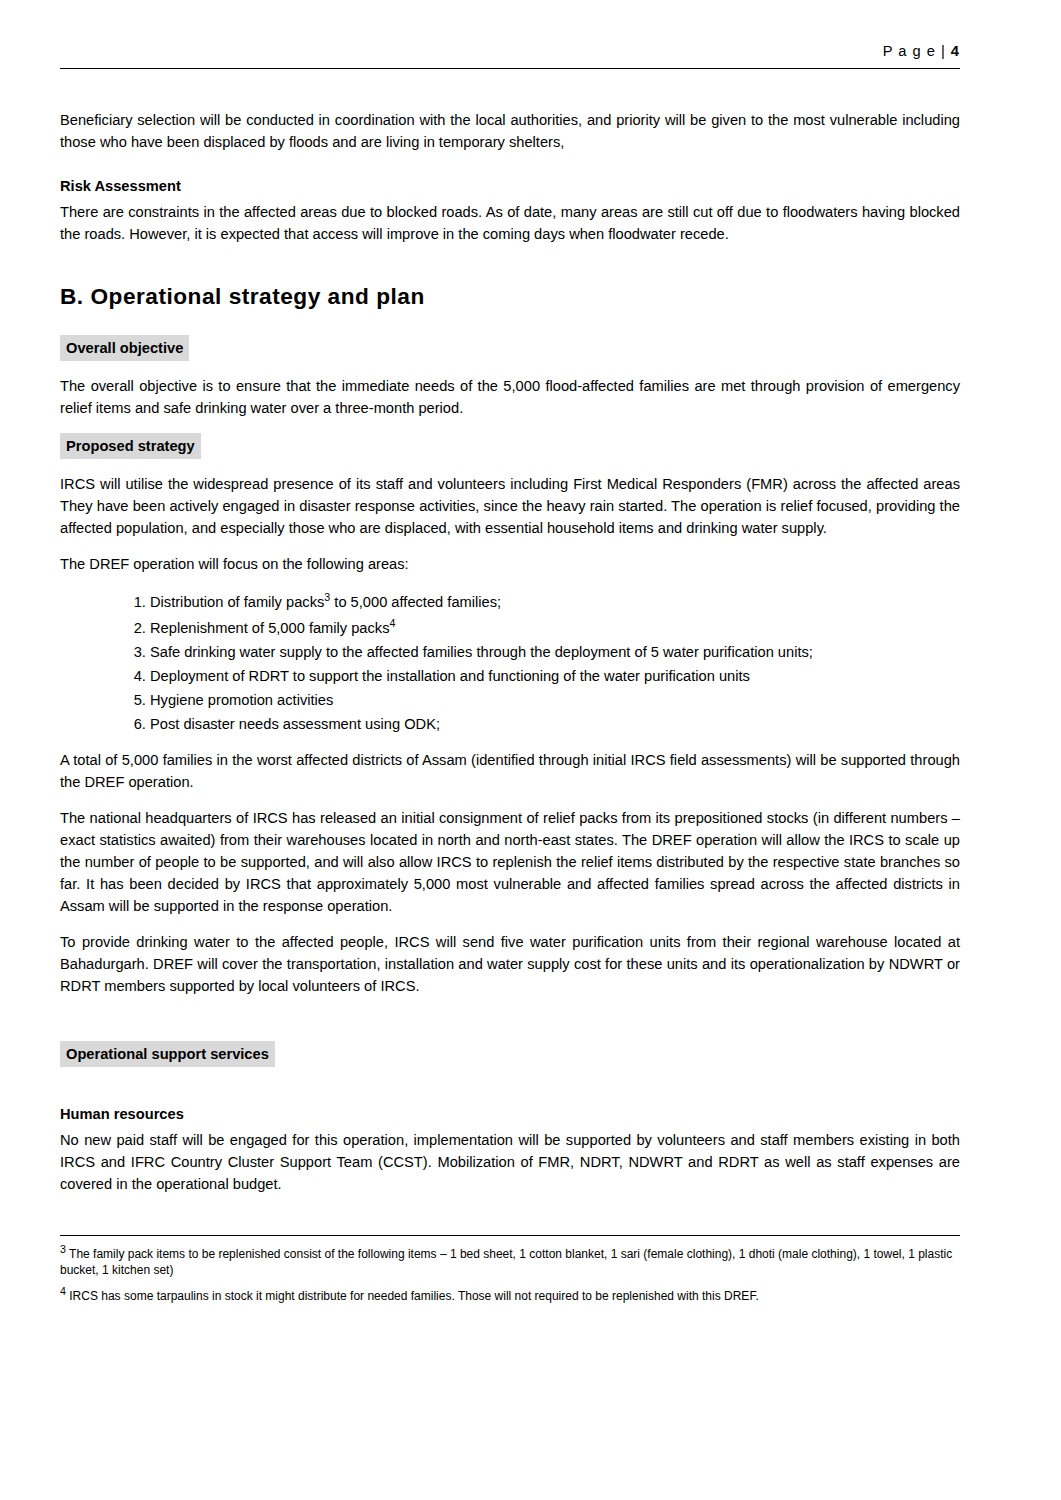P a g e | 4
Beneficiary selection will be conducted in coordination with the local authorities, and priority will be given to the most vulnerable including those who have been displaced by floods and are living in temporary shelters,
Risk Assessment
There are constraints in the affected areas due to blocked roads. As of date, many areas are still cut off due to floodwaters having blocked the roads. However, it is expected that access will improve in the coming days when floodwater recede.
B. Operational strategy and plan
Overall objective
The overall objective is to ensure that the immediate needs of the 5,000 flood-affected families are met through provision of emergency relief items and safe drinking water over a three-month period.
Proposed strategy
IRCS will utilise the widespread presence of its staff and volunteers including First Medical Responders (FMR) across the affected areas They have been actively engaged in disaster response activities, since the heavy rain started. The operation is relief focused, providing the affected population, and especially those who are displaced, with essential household items and drinking water supply.
The DREF operation will focus on the following areas:
Distribution of family packs3 to 5,000 affected families;
Replenishment of 5,000 family packs4
Safe drinking water supply to the affected families through the deployment of 5 water purification units;
Deployment of RDRT to support the installation and functioning of the water purification units
Hygiene promotion activities
Post disaster needs assessment using ODK;
A total of 5,000 families in the worst affected districts of Assam (identified through initial IRCS field assessments) will be supported through the DREF operation.
The national headquarters of IRCS has released an initial consignment of relief packs from its prepositioned stocks (in different numbers – exact statistics awaited) from their warehouses located in north and north-east states. The DREF operation will allow the IRCS to scale up the number of people to be supported, and will also allow IRCS to replenish the relief items distributed by the respective state branches so far. It has been decided by IRCS that approximately 5,000 most vulnerable and affected families spread across the affected districts in Assam will be supported in the response operation.
To provide drinking water to the affected people, IRCS will send five water purification units from their regional warehouse located at Bahadurgarh. DREF will cover the transportation, installation and water supply cost for these units and its operationalization by NDWRT or RDRT members supported by local volunteers of IRCS.
Operational support services
Human resources
No new paid staff will be engaged for this operation, implementation will be supported by volunteers and staff members existing in both IRCS and IFRC Country Cluster Support Team (CCST). Mobilization of FMR, NDRT, NDWRT and RDRT as well as staff expenses are covered in the operational budget.
3 The family pack items to be replenished consist of the following items – 1 bed sheet, 1 cotton blanket, 1 sari (female clothing), 1 dhoti (male clothing), 1 towel, 1 plastic bucket, 1 kitchen set)
4 IRCS has some tarpaulins in stock it might distribute for needed families. Those will not required to be replenished with this DREF.